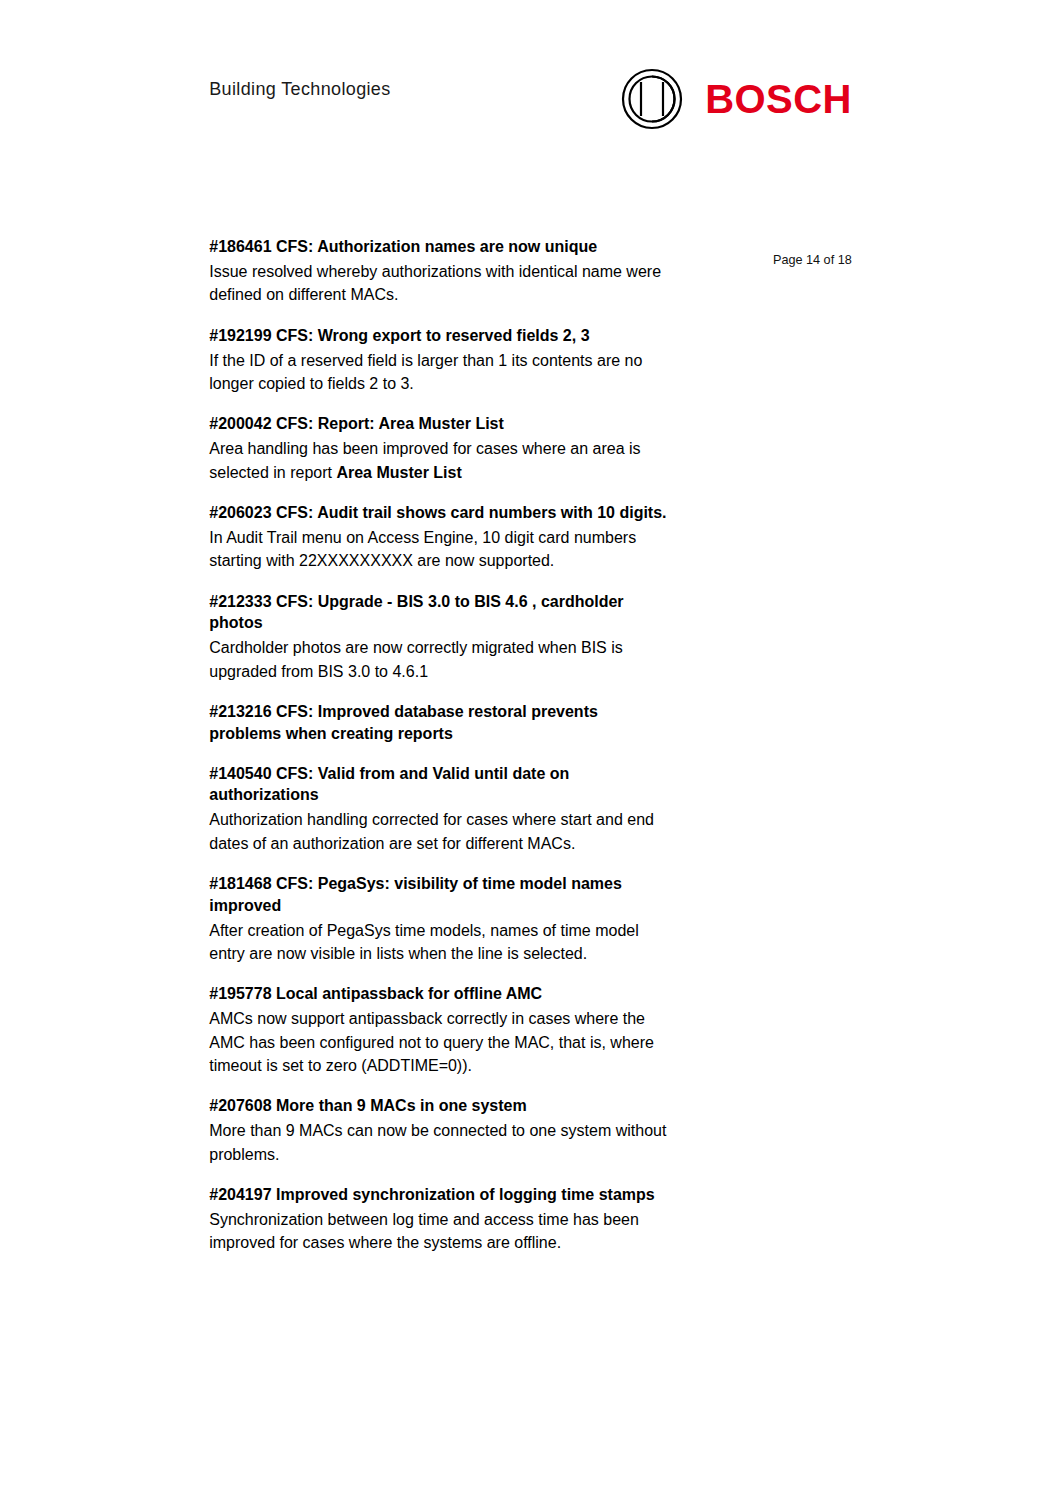Building Technologies
BOSCH
Page 14 of 18
#186461 CFS: Authorization names are now unique
Issue resolved whereby authorizations with identical name were defined on different MACs.
#192199 CFS: Wrong export to reserved fields 2, 3
If the ID of a reserved field is larger than 1 its contents are no longer copied to fields 2 to 3.
#200042 CFS: Report: Area Muster List
Area handling has been improved for cases where an area is selected in report Area Muster List
#206023 CFS: Audit trail shows card numbers with 10 digits.
In Audit Trail menu on Access Engine, 10 digit card numbers starting with 22XXXXXXXXX are now supported.
#212333 CFS: Upgrade - BIS 3.0 to BIS 4.6 , cardholder photos
Cardholder photos are now correctly migrated when BIS is upgraded from BIS 3.0 to 4.6.1
#213216 CFS: Improved database restoral prevents problems when creating reports
#140540 CFS: Valid from and Valid until date on authorizations
Authorization handling corrected for cases where start and end dates of an authorization are set for different MACs.
#181468 CFS: PegaSys: visibility of time model names improved
After creation of PegaSys time models, names of time model entry are now visible in lists when the line is selected.
#195778 Local antipassback for offline AMC
AMCs now support antipassback correctly in cases where the AMC has been configured not to query the MAC, that is, where timeout is set to zero (ADDTIME=0)).
#207608 More than 9 MACs in one system
More than 9 MACs can now be connected to one system without problems.
#204197 Improved synchronization of logging time stamps
Synchronization between log time and access time has been improved for cases where the systems are offline.